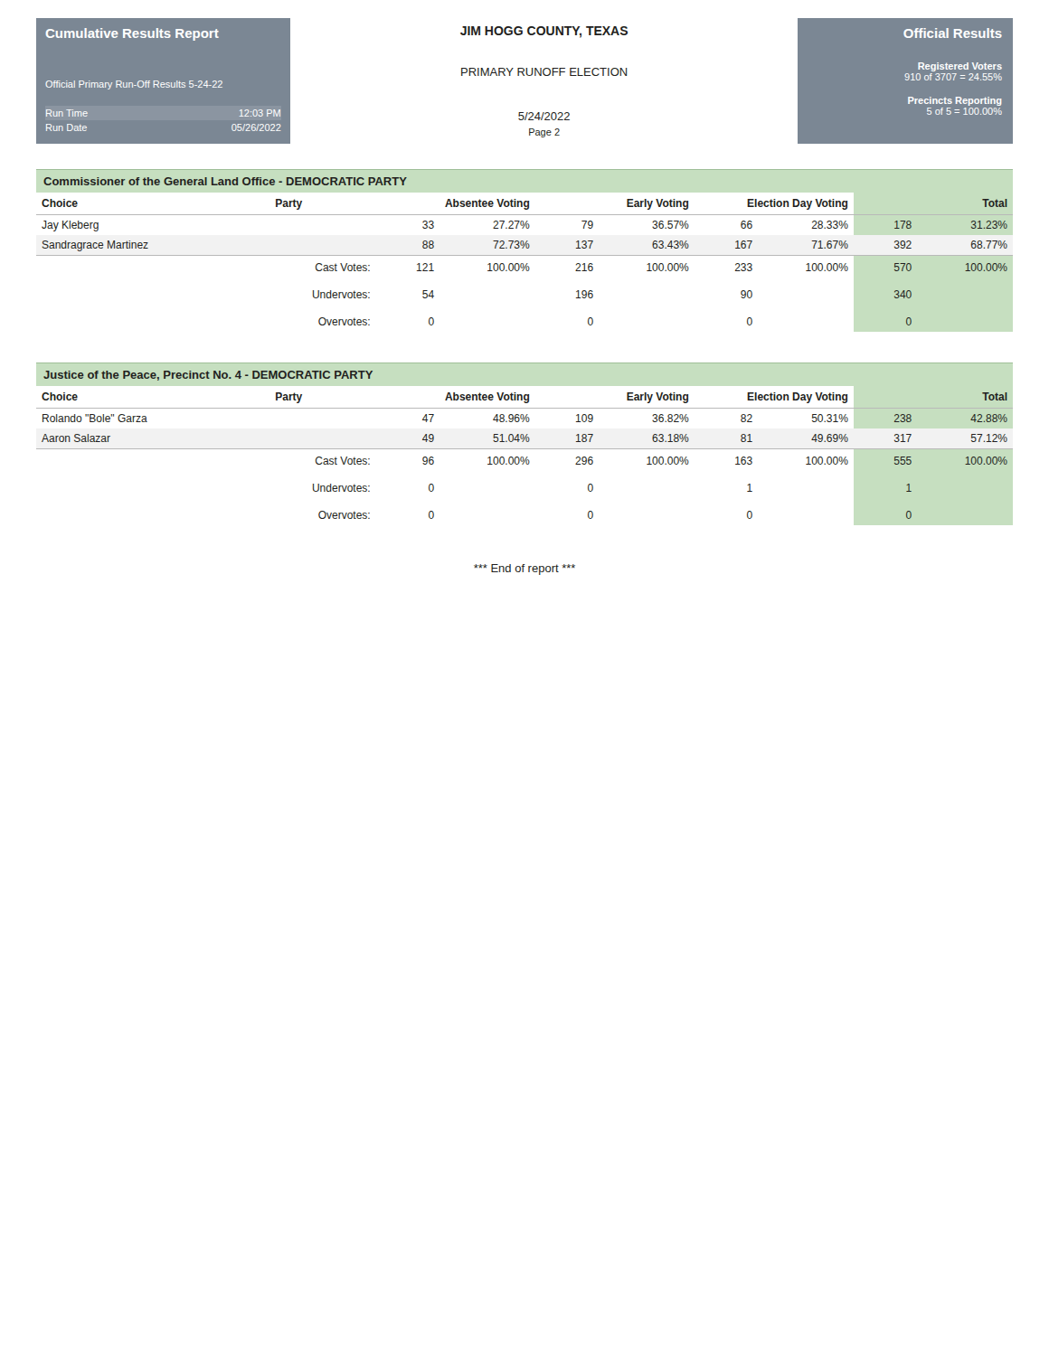Cumulative Results Report
Official Primary Run-Off Results 5-24-22
Run Time 12:03 PM
Run Date 05/26/2022
JIM HOGG COUNTY, TEXAS
PRIMARY RUNOFF ELECTION
5/24/2022
Page 2
Official Results
Registered Voters
910 of 3707 = 24.55%
Precincts Reporting
5 of 5 = 100.00%
Commissioner of the General Land Office - DEMOCRATIC PARTY
| Choice | Party | Absentee Voting | Early Voting | Election Day Voting | Total |
| --- | --- | --- | --- | --- | --- |
| Jay Kleberg | | 33 | 27.27% | 79 | 36.57% | 66 | 28.33% | 178 | 31.23% |
| Sandragrace Martinez | | 88 | 72.73% | 137 | 63.43% | 167 | 71.67% | 392 | 68.77% |
| | Cast Votes: | 121 | 100.00% | 216 | 100.00% | 233 | 100.00% | 570 | 100.00% |
| | Undervotes: | 54 | | 196 | | 90 | | 340 | |
| | Overvotes: | 0 | | 0 | | 0 | | 0 | |
Justice of the Peace, Precinct No. 4 - DEMOCRATIC PARTY
| Choice | Party | Absentee Voting | Early Voting | Election Day Voting | Total |
| --- | --- | --- | --- | --- | --- |
| Rolando "Bole" Garza | | 47 | 48.96% | 109 | 36.82% | 82 | 50.31% | 238 | 42.88% |
| Aaron Salazar | | 49 | 51.04% | 187 | 63.18% | 81 | 49.69% | 317 | 57.12% |
| | Cast Votes: | 96 | 100.00% | 296 | 100.00% | 163 | 100.00% | 555 | 100.00% |
| | Undervotes: | 0 | | 0 | | 1 | | 1 | |
| | Overvotes: | 0 | | 0 | | 0 | | 0 | |
*** End of report ***